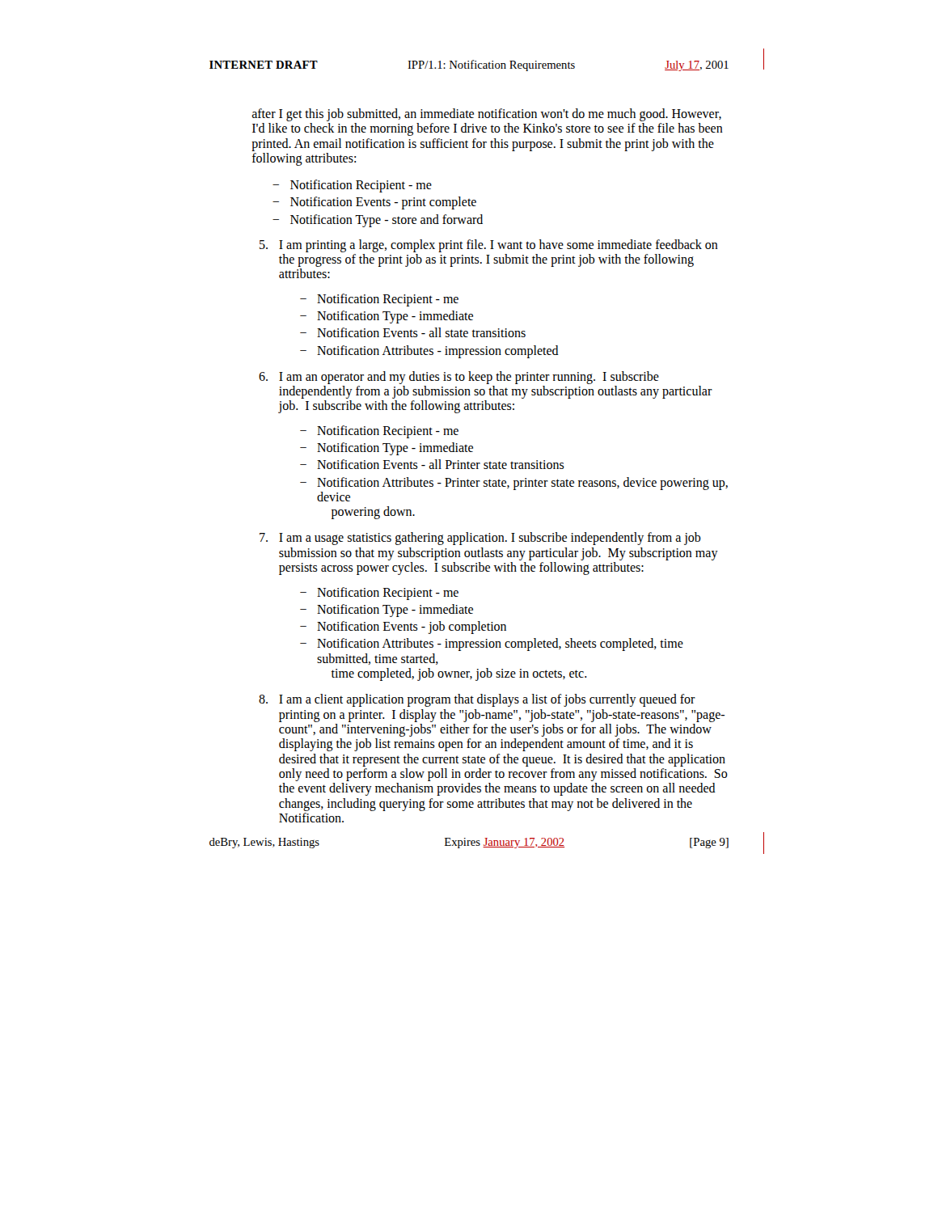INTERNET DRAFT
IPP/1.1: Notification Requirements
July 17, 2001
after I get this job submitted, an immediate notification won't do me much good. However, I'd like to check in the morning before I drive to the Kinko's store to see if the file has been printed. An email notification is sufficient for this purpose. I submit the print job with the following attributes:
Notification Recipient - me
Notification Events - print complete
Notification Type - store and forward
5. I am printing a large, complex print file. I want to have some immediate feedback on the progress of the print job as it prints. I submit the print job with the following attributes:
Notification Recipient - me
Notification Type - immediate
Notification Events - all state transitions
Notification Attributes - impression completed
6. I am an operator and my duties is to keep the printer running. I subscribe independently from a job submission so that my subscription outlasts any particular job. I subscribe with the following attributes:
Notification Recipient - me
Notification Type - immediate
Notification Events - all Printer state transitions
Notification Attributes - Printer state, printer state reasons, device powering up, device powering down.
7. I am a usage statistics gathering application. I subscribe independently from a job submission so that my subscription outlasts any particular job. My subscription may persists across power cycles. I subscribe with the following attributes:
Notification Recipient - me
Notification Type - immediate
Notification Events - job completion
Notification Attributes - impression completed, sheets completed, time submitted, time started, time completed, job owner, job size in octets, etc.
8. I am a client application program that displays a list of jobs currently queued for printing on a printer. I display the "job-name", "job-state", "job-state-reasons", "page-count", and "intervening-jobs" either for the user's jobs or for all jobs. The window displaying the job list remains open for an independent amount of time, and it is desired that it represent the current state of the queue. It is desired that the application only need to perform a slow poll in order to recover from any missed notifications. So the event delivery mechanism provides the means to update the screen on all needed changes, including querying for some attributes that may not be delivered in the Notification.
deBry, Lewis, Hastings
Expires January 17, 2002
[Page 9]